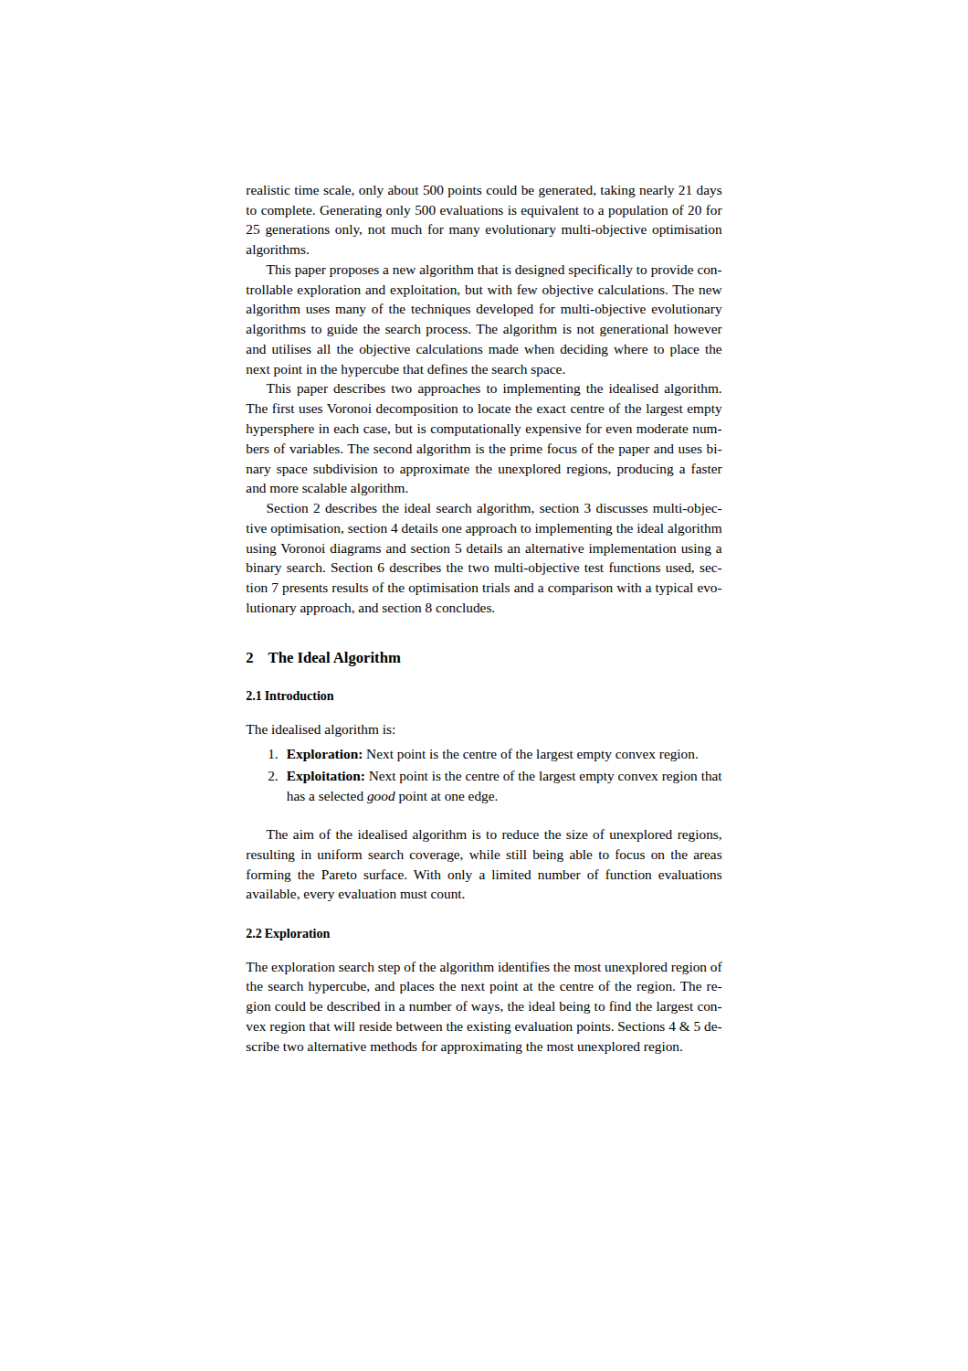realistic time scale, only about 500 points could be generated, taking nearly 21 days to complete. Generating only 500 evaluations is equivalent to a population of 20 for 25 generations only, not much for many evolutionary multi-objective optimisation algorithms.
This paper proposes a new algorithm that is designed specifically to provide controllable exploration and exploitation, but with few objective calculations. The new algorithm uses many of the techniques developed for multi-objective evolutionary algorithms to guide the search process. The algorithm is not generational however and utilises all the objective calculations made when deciding where to place the next point in the hypercube that defines the search space.
This paper describes two approaches to implementing the idealised algorithm. The first uses Voronoi decomposition to locate the exact centre of the largest empty hypersphere in each case, but is computationally expensive for even moderate numbers of variables. The second algorithm is the prime focus of the paper and uses binary space subdivision to approximate the unexplored regions, producing a faster and more scalable algorithm.
Section 2 describes the ideal search algorithm, section 3 discusses multi-objective optimisation, section 4 details one approach to implementing the ideal algorithm using Voronoi diagrams and section 5 details an alternative implementation using a binary search. Section 6 describes the two multi-objective test functions used, section 7 presents results of the optimisation trials and a comparison with a typical evolutionary approach, and section 8 concludes.
2 The Ideal Algorithm
2.1 Introduction
The idealised algorithm is:
Exploration: Next point is the centre of the largest empty convex region.
Exploitation: Next point is the centre of the largest empty convex region that has a selected good point at one edge.
The aim of the idealised algorithm is to reduce the size of unexplored regions, resulting in uniform search coverage, while still being able to focus on the areas forming the Pareto surface. With only a limited number of function evaluations available, every evaluation must count.
2.2 Exploration
The exploration search step of the algorithm identifies the most unexplored region of the search hypercube, and places the next point at the centre of the region. The region could be described in a number of ways, the ideal being to find the largest convex region that will reside between the existing evaluation points. Sections 4 & 5 describe two alternative methods for approximating the most unexplored region.